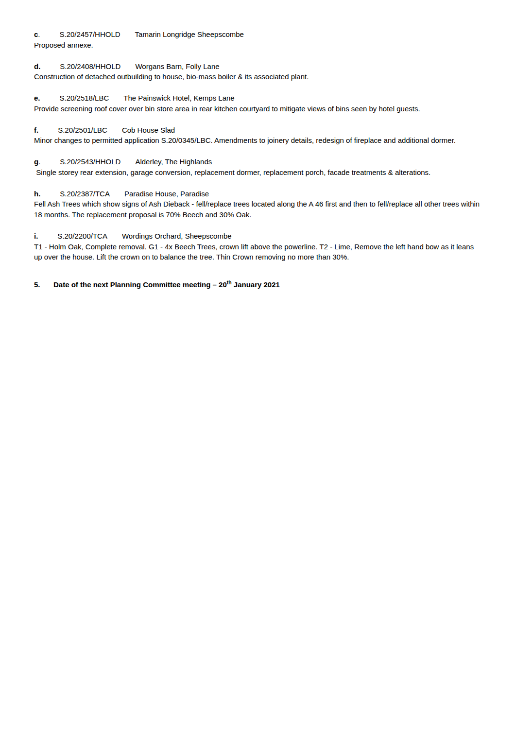c.S.20/2457/HHOLD Tamarin Longridge Sheepscombe
Proposed annexe.
d. S.20/2408/HHOLD Worgans Barn, Folly Lane
Construction of detached outbuilding to house, bio-mass boiler & its associated plant.
e. S.20/2518/LBC The Painswick Hotel, Kemps Lane
Provide screening roof cover over bin store area in rear kitchen courtyard to mitigate views of bins seen by hotel guests.
f. S.20/2501/LBC Cob House Slad
Minor changes to permitted application S.20/0345/LBC. Amendments to joinery details, redesign of fireplace and additional dormer.
g.S.20/2543/HHOLD Alderley, The Highlands
Single storey rear extension, garage conversion, replacement dormer, replacement porch, facade treatments & alterations.
h. S.20/2387/TCA Paradise House, Paradise
Fell Ash Trees which show signs of Ash Dieback - fell/replace trees located along the A 46 first and then to fell/replace all other trees within 18 months. The replacement proposal is 70% Beech and 30% Oak.
i. S.20/2200/TCA Wordings Orchard, Sheepscombe
T1 - Holm Oak, Complete removal. G1 - 4x Beech Trees, crown lift above the powerline. T2 - Lime, Remove the left hand bow as it leans up over the house. Lift the crown on to balance the tree. Thin Crown removing no more than 30%.
5. Date of the next Planning Committee meeting – 20th January 2021